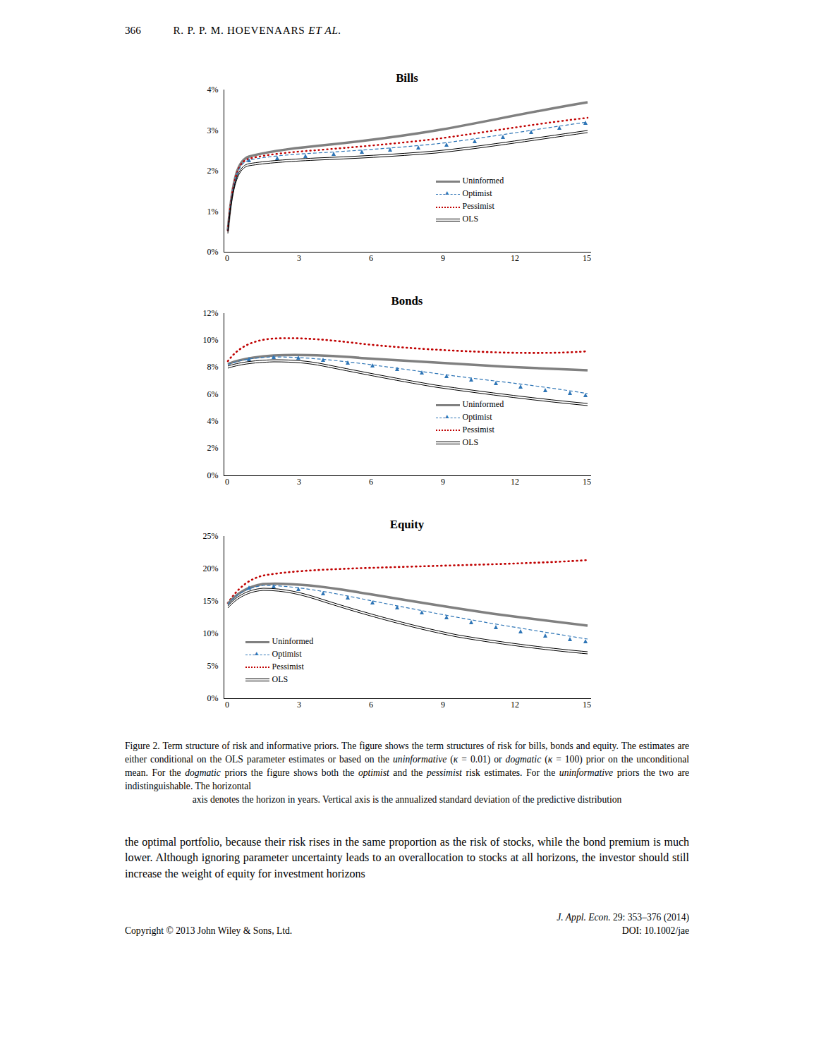366 R. P. P. M. HOEVENAARS ET AL.
Bills
4% 3% 2% 1% 0%
Uninformed
Optimist
Pessimist
OLS
0 3 6 9 12 15
Bonds
12% 10% 8% 6% 4% 2% 0%
Uninformed
Optimist
Pessimist
OLS
0 3 6 9 12 15
Equity
25% 20% 15% 10% 5% 0%
Uninformed
Optimist
Pessimist
OLS
0 3 6 9 12 15
Figure 2. Term structure of risk and informative priors. The figure shows the term structures of risk for bills, bonds and equity. The estimates are either conditional on the OLS parameter estimates or based on the uninformative (κ = 0.01) or dogmatic (κ = 100) prior on the unconditional mean. For the dogmatic priors the figure shows both the optimist and the pessimist risk estimates. For the uninformative priors the two are indistinguishable. The horizontal axis denotes the horizon in years. Vertical axis is the annualized standard deviation of the predictive distribution
the optimal portfolio, because their risk rises in the same proportion as the risk of stocks, while the bond premium is much lower. Although ignoring parameter uncertainty leads to an overallocation to stocks at all horizons, the investor should still increase the weight of equity for investment horizons
Copyright © 2013 John Wiley & Sons, Ltd.
J. Appl. Econ. 29: 353–376 (2014)
DOI: 10.1002/jae